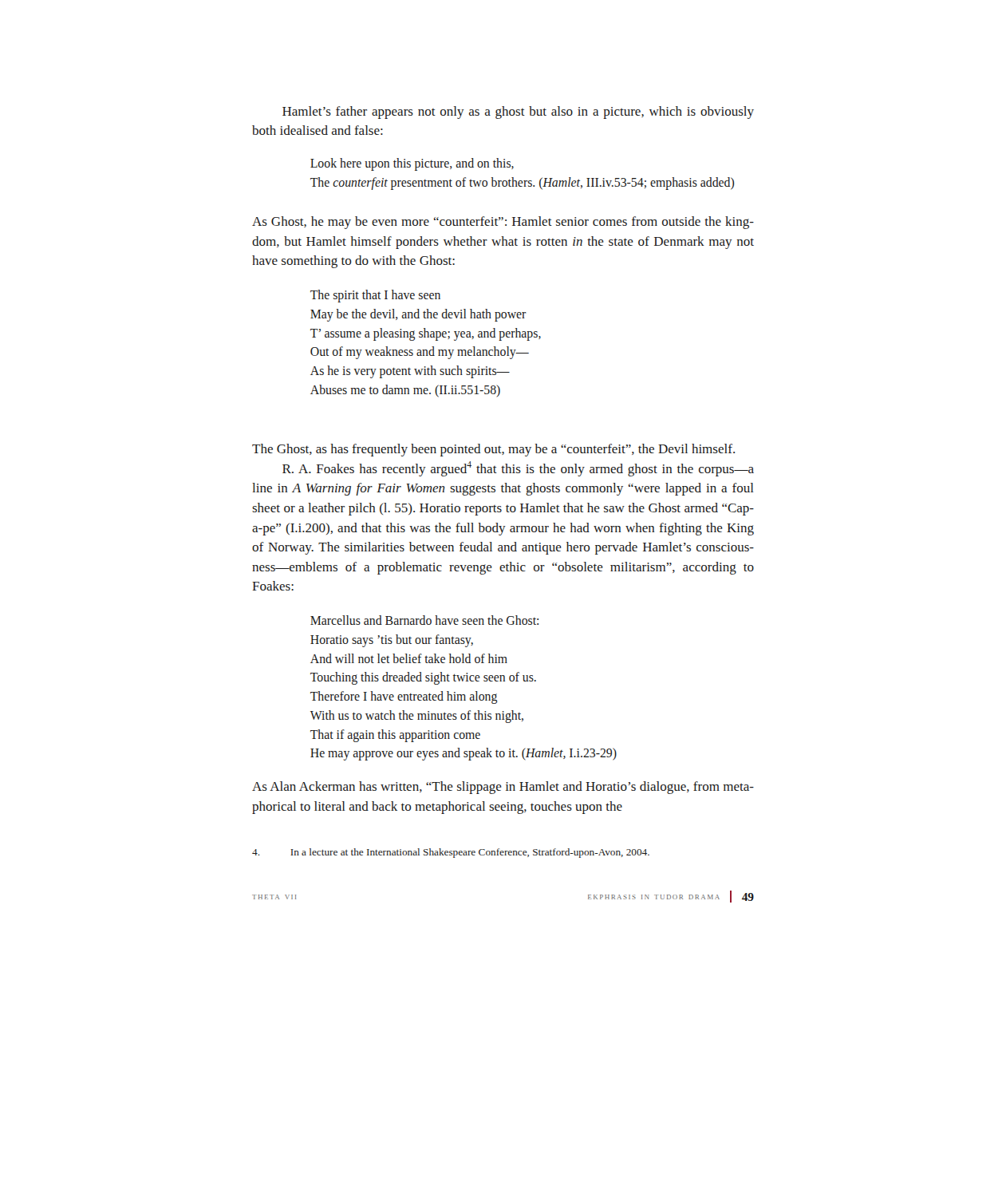Hamlet’s father appears not only as a ghost but also in a picture, which is obviously both idealised and false:
Look here upon this picture, and on this,
The counterfeit presentment of two brothers. (Hamlet, III.iv.53-54; emphasis added)
As Ghost, he may be even more “counterfeit”: Hamlet senior comes from outside the kingdom, but Hamlet himself ponders whether what is rotten in the state of Denmark may not have something to do with the Ghost:
The spirit that I have seen
May be the devil, and the devil hath power
T’ assume a pleasing shape; yea, and perhaps,
Out of my weakness and my melancholy—
As he is very potent with such spirits—
Abuses me to damn me. (II.ii.551-58)
The Ghost, as has frequently been pointed out, may be a “counterfeit”, the Devil himself.
R. A. Foakes has recently argued4 that this is the only armed ghost in the corpus—a line in A Warning for Fair Women suggests that ghosts commonly “were lapped in a foul sheet or a leather pilch (l. 55). Horatio reports to Hamlet that he saw the Ghost armed “Cap-a-pe” (I.i.200), and that this was the full body armour he had worn when fighting the King of Norway. The similarities between feudal and antique hero pervade Hamlet’s consciousness—emblems of a problematic revenge ethic or “obsolete militarism”, according to Foakes:
Marcellus and Barnardo have seen the Ghost:
Horatio says ’tis but our fantasy,
And will not let belief take hold of him
Touching this dreaded sight twice seen of us.
Therefore I have entreated him along
With us to watch the minutes of this night,
That if again this apparition come
He may approve our eyes and speak to it. (Hamlet, I.i.23-29)
As Alan Ackerman has written, “The slippage in Hamlet and Horatio’s dialogue, from metaphorical to literal and back to metaphorical seeing, touches upon the
4.
In a lecture at the International Shakespeare Conference, Stratford-upon-Avon, 2004.
Theta VII
Ekphrasis in Tudor Drama
49